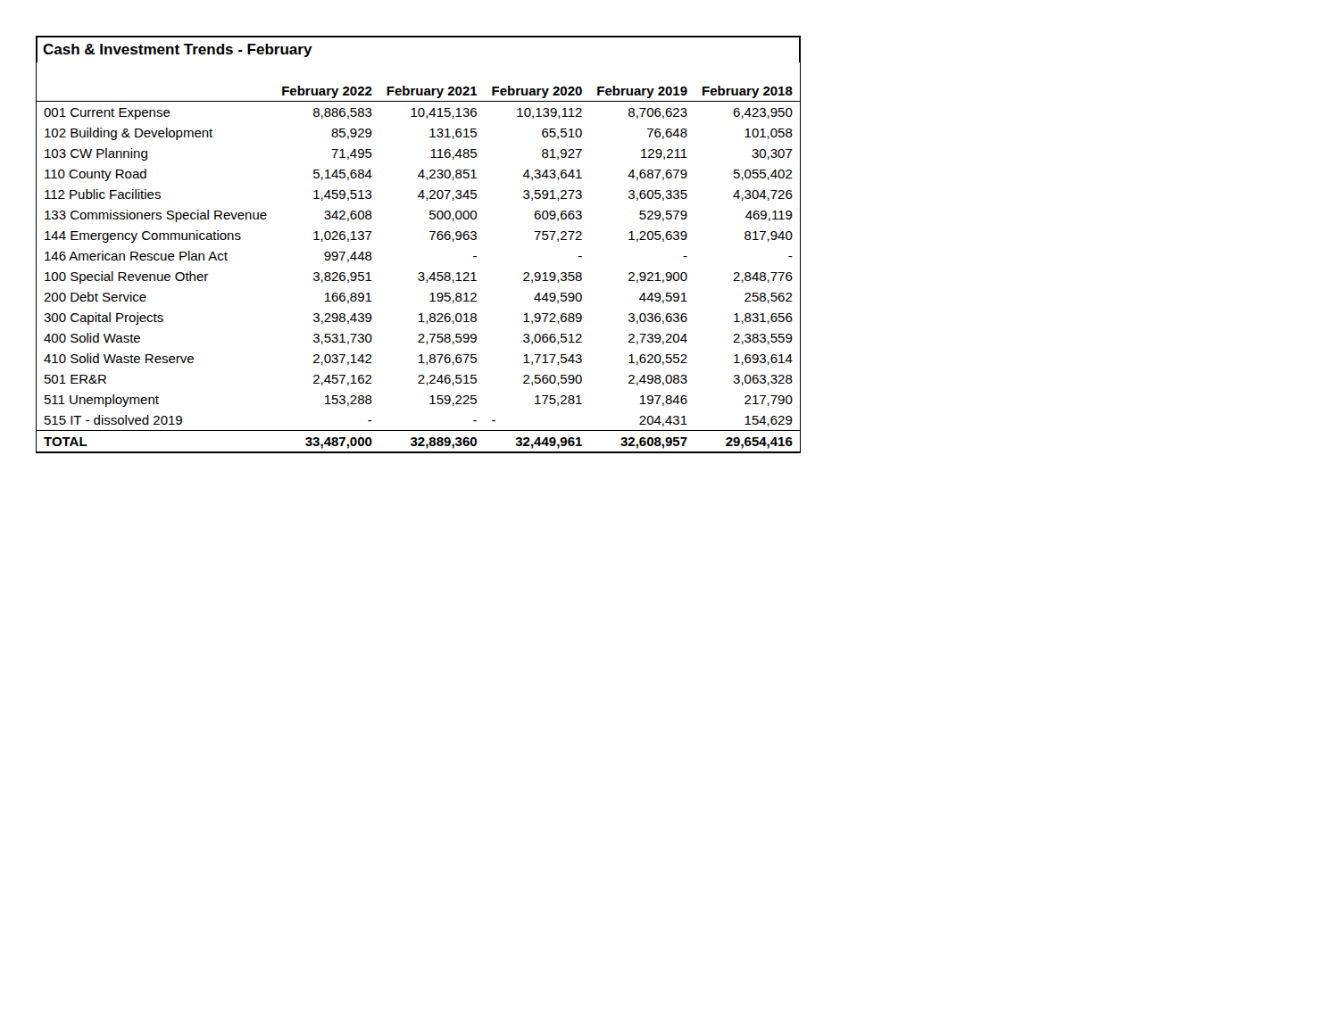Cash & Investment Trends - February
| | February 2022 | February 2021 | February 2020 | February 2019 | February 2018 |
| --- | --- | --- | --- | --- | --- |
| 001 Current Expense | 8,886,583 | 10,415,136 | 10,139,112 | 8,706,623 | 6,423,950 |
| 102 Building & Development | 85,929 | 131,615 | 65,510 | 76,648 | 101,058 |
| 103 CW Planning | 71,495 | 116,485 | 81,927 | 129,211 | 30,307 |
| 110 County Road | 5,145,684 | 4,230,851 | 4,343,641 | 4,687,679 | 5,055,402 |
| 112 Public Facilities | 1,459,513 | 4,207,345 | 3,591,273 | 3,605,335 | 4,304,726 |
| 133 Commissioners Special Revenue | 342,608 | 500,000 | 609,663 | 529,579 | 469,119 |
| 144 Emergency Communications | 1,026,137 | 766,963 | 757,272 | 1,205,639 | 817,940 |
| 146 American Rescue Plan Act | 997,448 | - | - | - | - |
| 100 Special Revenue Other | 3,826,951 | 3,458,121 | 2,919,358 | 2,921,900 | 2,848,776 |
| 200 Debt Service | 166,891 | 195,812 | 449,590 | 449,591 | 258,562 |
| 300 Capital Projects | 3,298,439 | 1,826,018 | 1,972,689 | 3,036,636 | 1,831,656 |
| 400 Solid Waste | 3,531,730 | 2,758,599 | 3,066,512 | 2,739,204 | 2,383,559 |
| 410 Solid Waste Reserve | 2,037,142 | 1,876,675 | 1,717,543 | 1,620,552 | 1,693,614 |
| 501 ER&R | 2,457,162 | 2,246,515 | 2,560,590 | 2,498,083 | 3,063,328 |
| 511 Unemployment | 153,288 | 159,225 | 175,281 | 197,846 | 217,790 |
| 515 IT - dissolved 2019 | - | - | - | 204,431 | 154,629 |
| TOTAL | 33,487,000 | 32,889,360 | 32,449,961 | 32,608,957 | 29,654,416 |